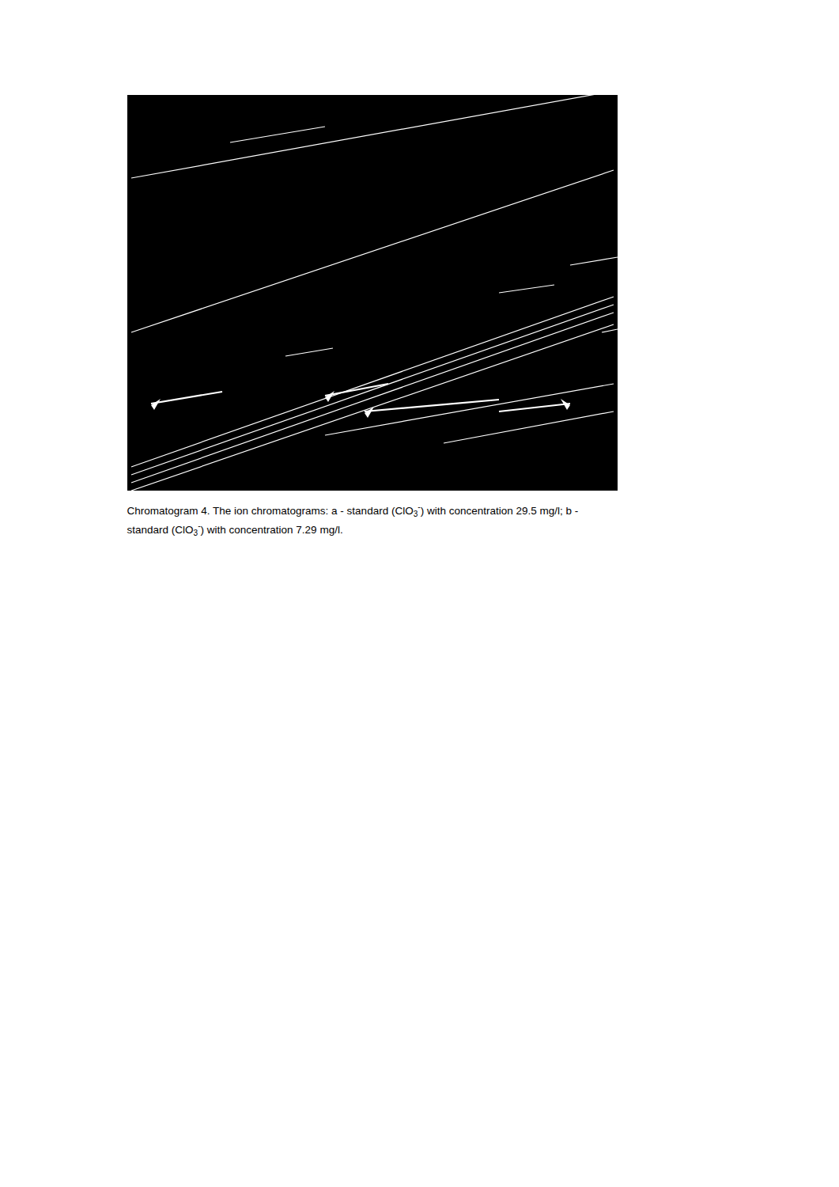Chromatogram 4. The ion chromatograms: a - standard (ClO3-) with concentration 29.5 mg/l; b - standard (ClO3-) with concentration 7.29 mg/l.